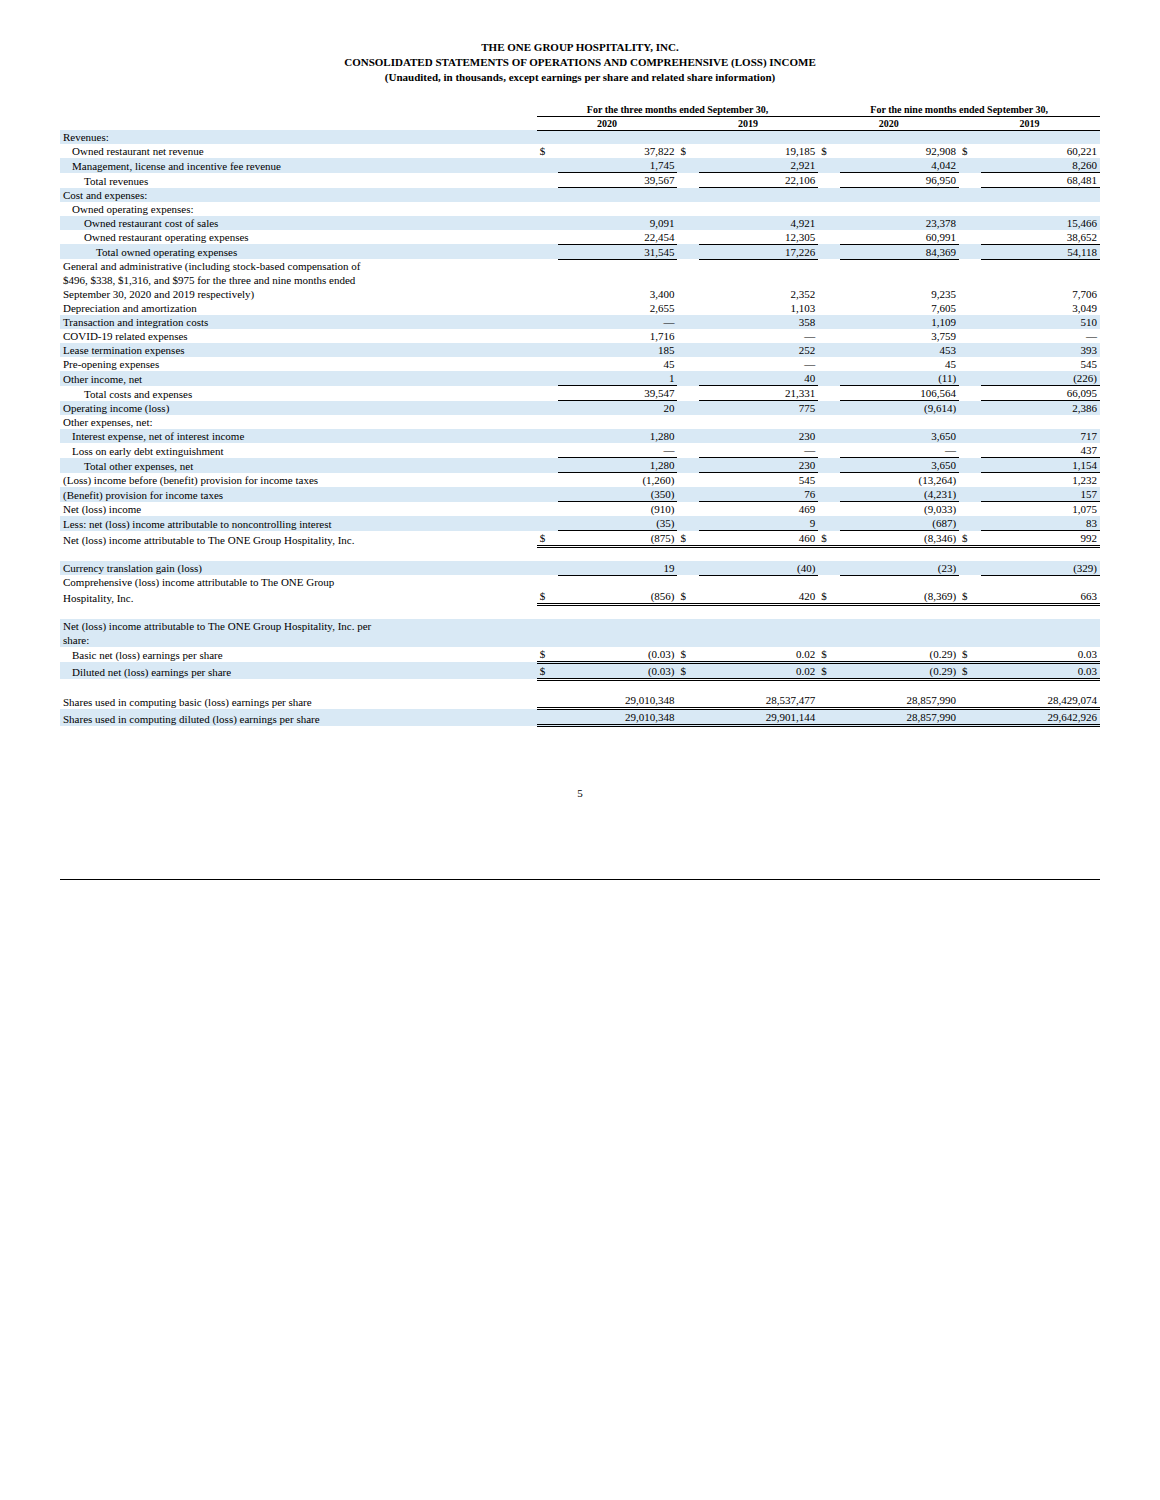THE ONE GROUP HOSPITALITY, INC.
CONSOLIDATED STATEMENTS OF OPERATIONS AND COMPREHENSIVE (LOSS) INCOME
(Unaudited, in thousands, except earnings per share and related share information)
| | For the three months ended September 30, | For the nine months ended September 30, |
| | 2020 | 2019 | 2020 | 2019 |
| Revenues: | |
| Owned restaurant net revenue | $ | 37,822 | $ | 19,185 | $ | 92,908 | $ | 60,221 |
| Management, license and incentive fee revenue | | 1,745 | | 2,921 | | 4,042 | | 8,260 |
| Total revenues | | 39,567 | | 22,106 | | 96,950 | | 68,481 |
| Cost and expenses: | |
| Owned operating expenses: | |
| Owned restaurant cost of sales | | 9,091 | | 4,921 | | 23,378 | | 15,466 |
| Owned restaurant operating expenses | | 22,454 | | 12,305 | | 60,991 | | 38,652 |
| Total owned operating expenses | | 31,545 | | 17,226 | | 84,369 | | 54,118 |
| General and administrative (including stock-based compensation of | |
| $496, $338, $1,316, and $975 for the three and nine months ended | |
| September 30, 2020 and 2019 respectively) | | 3,400 | | 2,352 | | 9,235 | | 7,706 |
| Depreciation and amortization | | 2,655 | | 1,103 | | 7,605 | | 3,049 |
| Transaction and integration costs | | — | | 358 | | 1,109 | | 510 |
| COVID-19 related expenses | | 1,716 | | — | | 3,759 | | — |
| Lease termination expenses | | 185 | | 252 | | 453 | | 393 |
| Pre-opening expenses | | 45 | | — | | 45 | | 545 |
| Other income, net | | 1 | | 40 | | (11) | | (226) |
| Total costs and expenses | | 39,547 | | 21,331 | | 106,564 | | 66,095 |
| Operating income (loss) | | 20 | | 775 | | (9,614) | | 2,386 |
| Other expenses, net: | |
| Interest expense, net of interest income | | 1,280 | | 230 | | 3,650 | | 717 |
| Loss on early debt extinguishment | | — | | — | | — | | 437 |
| Total other expenses, net | | 1,280 | | 230 | | 3,650 | | 1,154 |
| (Loss) income before (benefit) provision for income taxes | | (1,260) | | 545 | | (13,264) | | 1,232 |
| (Benefit) provision for income taxes | | (350) | | 76 | | (4,231) | | 157 |
| Net (loss) income | | (910) | | 469 | | (9,033) | | 1,075 |
| Less: net (loss) income attributable to noncontrolling interest | | (35) | | 9 | | (687) | | 83 |
| Net (loss) income attributable to The ONE Group Hospitality, Inc. | $ | (875) | $ | 460 | $ | (8,346) | $ | 992 |
| Currency translation gain (loss) | | 19 | | (40) | | (23) | | (329) |
| Comprehensive (loss) income attributable to The ONE Group | |
| Hospitality, Inc. | $ | (856) | $ | 420 | $ | (8,369) | $ | 663 |
| Net (loss) income attributable to The ONE Group Hospitality, Inc. per | |
| share: | |
| Basic net (loss) earnings per share | $ | (0.03) | $ | 0.02 | $ | (0.29) | $ | 0.03 |
| Diluted net (loss) earnings per share | $ | (0.03) | $ | 0.02 | $ | (0.29) | $ | 0.03 |
| Shares used in computing basic (loss) earnings per share | | 29,010,348 | | 28,537,477 | | 28,857,990 | | 28,429,074 |
| Shares used in computing diluted (loss) earnings per share | | 29,010,348 | | 29,901,144 | | 28,857,990 | | 29,642,926 |
5